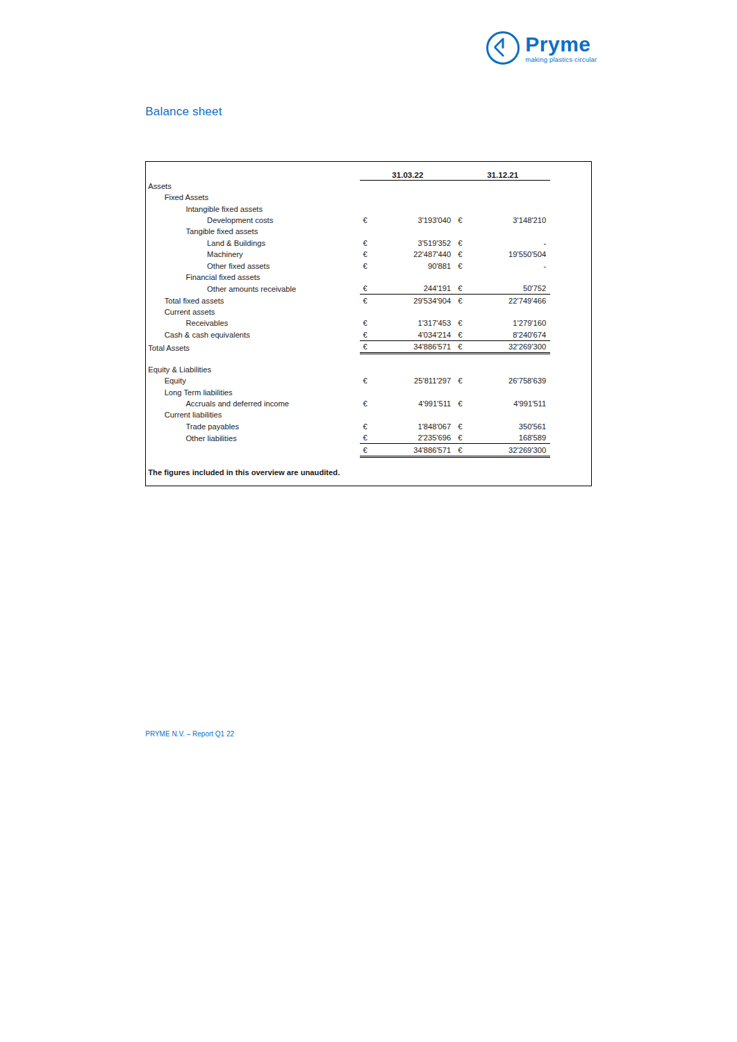Pryme
making plastics circular
Balance sheet
| | | | | 31.03.22 | 31.12.21 | |
| Assets | | | | | |
| | Fixed Assets | | | | | |
| | | Intangible fixed assets | | | | | |
| | | | Development costs | € | 3'193'040 | € | 3'148'210 | |
| | | Tangible fixed assets | | | | | |
| | | | Land & Buildings | € | 3'519'352 | € | - | |
| | | | Machinery | € | 22'487'440 | € | 19'550'504 | |
| | | | Other fixed assets | € | 90'881 | € | - | |
| | | Financial fixed assets | | | | | |
| | | | Other amounts receivable | € | 244'191 | € | 50'752 | |
| | Total fixed assets | € | 29'534'904 | € | 22'749'466 | |
| | Current assets | | | | | |
| | | Receivables | € | 1'317'453 | € | 1'279'160 | |
| | Cash & cash equivalents | € | 4'034'214 | € | 8'240'674 | |
| Total Assets | € | 34'886'571 | € | 32'269'300 | |
| Equity & Liabilities | | | | | |
| | Equity | € | 25'811'297 | € | 26'758'639 | |
| | Long Term liabilities | | | | | |
| | | Accruals and deferred income | € | 4'991'511 | € | 4'991'511 | |
| | Current liabilities | | | | | |
| | | Trade payables | € | 1'848'067 | € | 350'561 | |
| | | Other liabilities | € | 2'235'696 | € | 168'589 | |
| | | | | € | 34'886'571 | € | 32'269'300 | |
| The figures included in this overview are unaudited. | | | |
PRYME N.V. – Report Q1 22